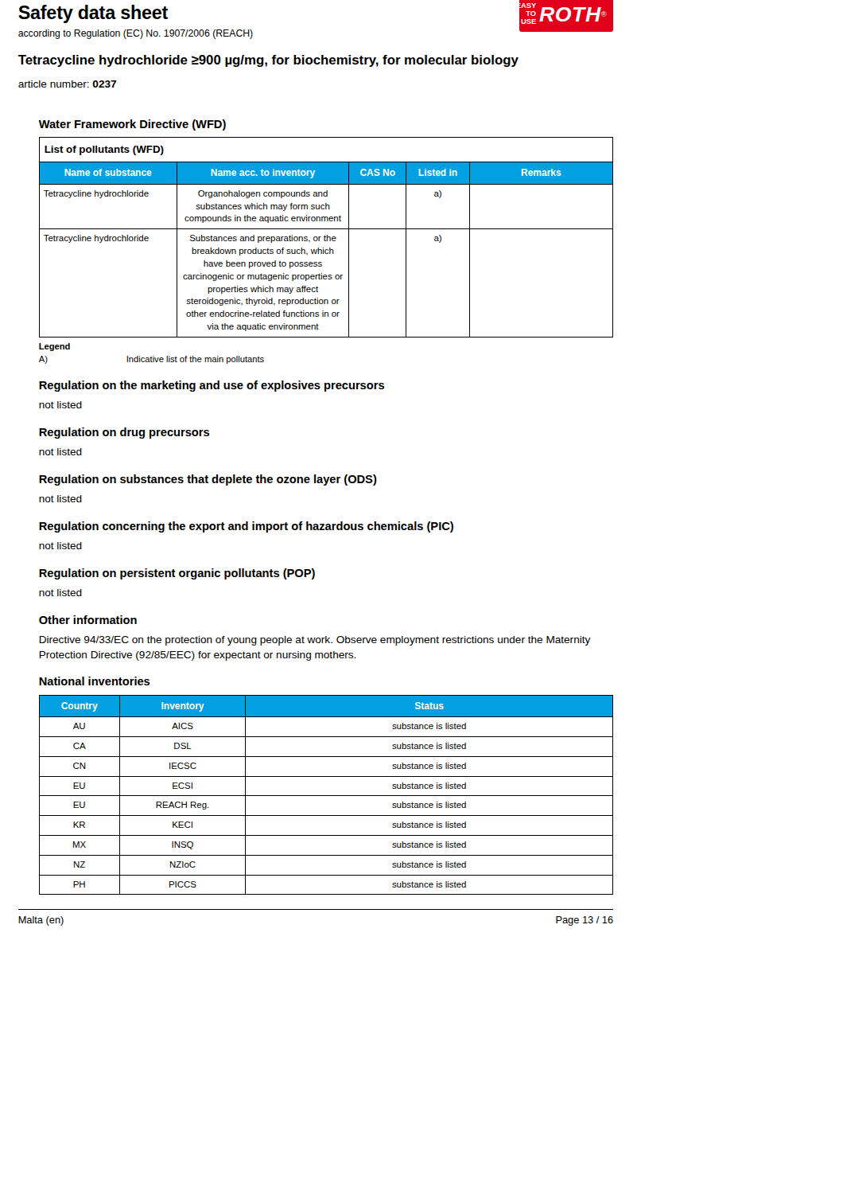EASY
TO USE ROTH®
Safety data sheet
according to Regulation (EC) No. 1907/2006 (REACH)
Tetracycline hydrochloride ≥900 µg/mg, for biochemistry, for molecular biology
article number: 0237
Water Framework Directive (WFD)
List of pollutants (WFD)
| Name of substance | Name acc. to inventory | CAS No | Listed in | Remarks |
| --- | --- | --- | --- | --- |
| Tetracycline hydrochloride | Organohalogen compounds and substances which may form such compounds in the aquatic environment | | a) | |
| Tetracycline hydrochloride | Substances and preparations, or the breakdown products of such, which have been proved to possess carcinogenic or mutagenic properties or properties which may affect steroidogenic, thyroid, reproduction or other endocrine-related functions in or via the aquatic environment | | a) | |
Legend
A) Indicative list of the main pollutants
Regulation on the marketing and use of explosives precursors
not listed
Regulation on drug precursors
not listed
Regulation on substances that deplete the ozone layer (ODS)
not listed
Regulation concerning the export and import of hazardous chemicals (PIC)
not listed
Regulation on persistent organic pollutants (POP)
not listed
Other information
Directive 94/33/EC on the protection of young people at work. Observe employment restrictions under the Maternity Protection Directive (92/85/EEC) for expectant or nursing mothers.
National inventories
| Country | Inventory | Status |
| --- | --- | --- |
| AU | AICS | substance is listed |
| CA | DSL | substance is listed |
| CN | IECSC | substance is listed |
| EU | ECSI | substance is listed |
| EU | REACH Reg. | substance is listed |
| KR | KECI | substance is listed |
| MX | INSQ | substance is listed |
| NZ | NZIoC | substance is listed |
| PH | PICCS | substance is listed |
Malta (en) Page 13 / 16